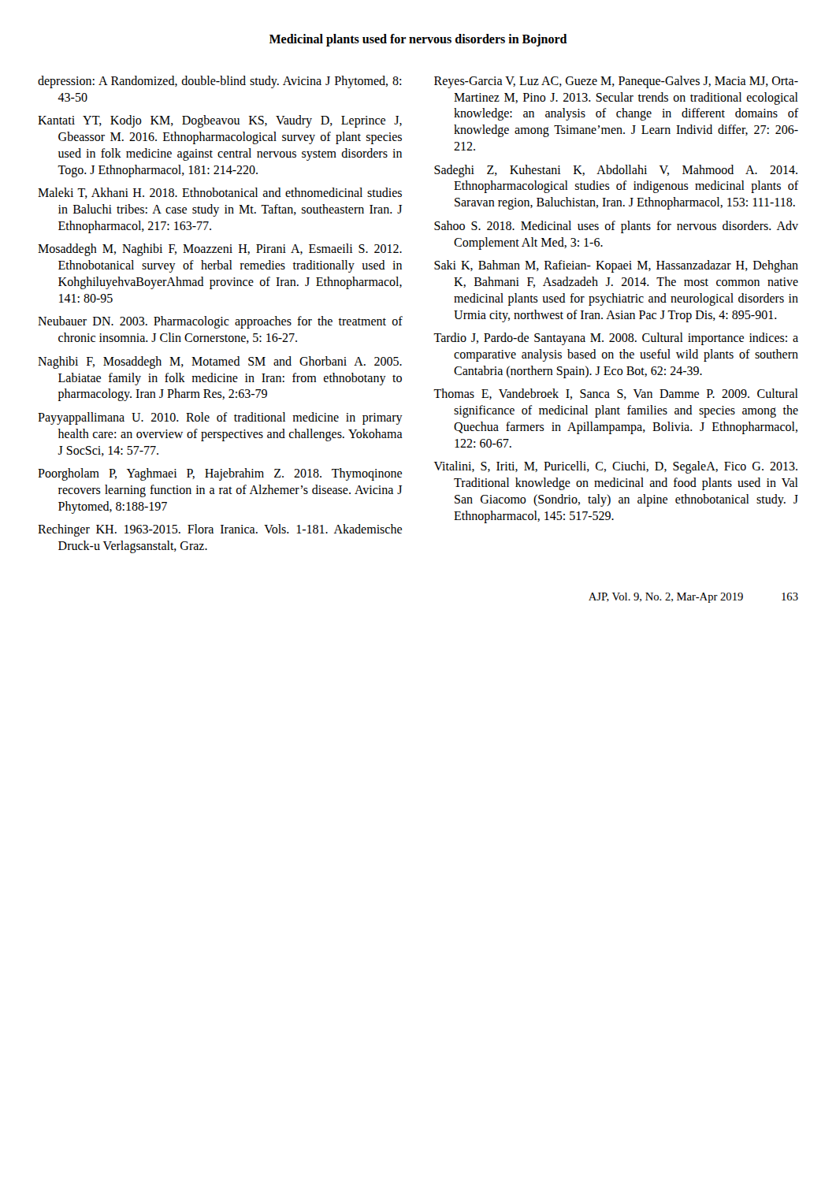Medicinal plants used for nervous disorders in Bojnord
depression: A Randomized, double-blind study. Avicina J Phytomed, 8: 43-50
Kantati YT, Kodjo KM, Dogbeavou KS, Vaudry D, Leprince J, Gbeassor M. 2016. Ethnopharmacological survey of plant species used in folk medicine against central nervous system disorders in Togo. J Ethnopharmacol, 181: 214-220.
Maleki T, Akhani H. 2018. Ethnobotanical and ethnomedicinal studies in Baluchi tribes: A case study in Mt. Taftan, southeastern Iran. J Ethnopharmacol, 217: 163-77.
Mosaddegh M, Naghibi F, Moazzeni H, Pirani A, Esmaeili S. 2012. Ethnobotanical survey of herbal remedies traditionally used in KohghiluyehvaBoyerAhmad province of Iran. J Ethnopharmacol, 141: 80-95
Neubauer DN. 2003. Pharmacologic approaches for the treatment of chronic insomnia. J Clin Cornerstone, 5: 16-27.
Naghibi F, Mosaddegh M, Motamed SM and Ghorbani A. 2005. Labiatae family in folk medicine in Iran: from ethnobotany to pharmacology. Iran J Pharm Res, 2:63-79
Payyappallimana U. 2010. Role of traditional medicine in primary health care: an overview of perspectives and challenges. Yokohama J SocSci, 14: 57-77.
Poorgholam P, Yaghmaei P, Hajebrahim Z. 2018. Thymoqinone recovers learning function in a rat of Alzhemer’s disease. Avicina J Phytomed, 8:188-197
Rechinger KH. 1963-2015. Flora Iranica. Vols. 1-181. Akademische Druck-u Verlagsanstalt, Graz.
Reyes-Garcia V, Luz AC, Gueze M, Paneque-Galves J, Macia MJ, Orta-Martinez M, Pino J. 2013. Secular trends on traditional ecological knowledge: an analysis of change in different domains of knowledge among Tsimane’men. J Learn Individ differ, 27: 206-212.
Sadeghi Z, Kuhestani K, Abdollahi V, Mahmood A. 2014. Ethnopharmacological studies of indigenous medicinal plants of Saravan region, Baluchistan, Iran. J Ethnopharmacol, 153: 111-118.
Sahoo S. 2018. Medicinal uses of plants for nervous disorders. Adv Complement Alt Med, 3: 1-6.
Saki K, Bahman M, Rafieian- Kopaei M, Hassanzadazar H, Dehghan K, Bahmani F, Asadzadeh J. 2014. The most common native medicinal plants used for psychiatric and neurological disorders in Urmia city, northwest of Iran. Asian Pac J Trop Dis, 4: 895-901.
Tardio J, Pardo-de Santayana M. 2008. Cultural importance indices: a comparative analysis based on the useful wild plants of southern Cantabria (northern Spain). J Eco Bot, 62: 24-39.
Thomas E, Vandebroek I, Sanca S, Van Damme P. 2009. Cultural significance of medicinal plant families and species among the Quechua farmers in Apillampampa, Bolivia. J Ethnopharmacol, 122: 60-67.
Vitalini, S, Iriti, M, Puricelli, C, Ciuchi, D, SegaleA, Fico G. 2013. Traditional knowledge on medicinal and food plants used in Val San Giacomo (Sondrio, taly) an alpine ethnobotanical study. J Ethnopharmacol, 145: 517-529.
AJP, Vol. 9, No. 2, Mar-Apr 2019 163